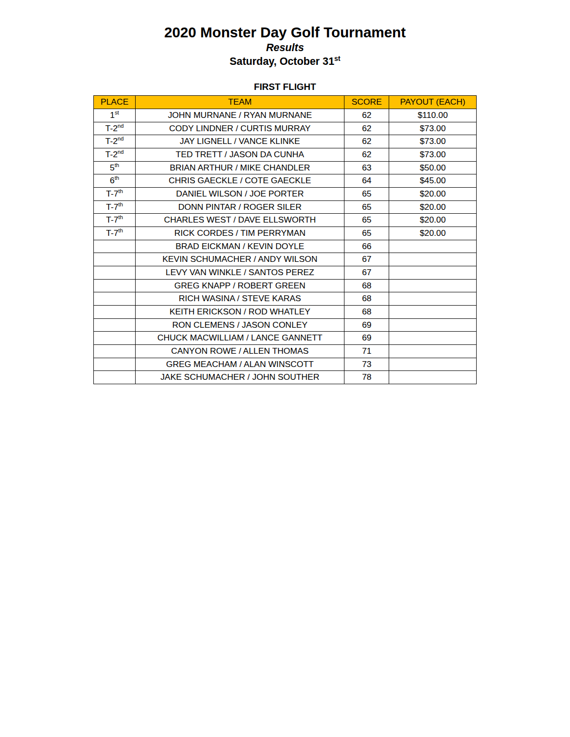2020 Monster Day Golf Tournament
Results
Saturday, October 31st
FIRST FLIGHT
| PLACE | TEAM | SCORE | PAYOUT (EACH) |
| --- | --- | --- | --- |
| 1 st | JOHN MURNANE / RYAN MURNANE | 62 | $110.00 |
| T-2 nd | CODY LINDNER / CURTIS MURRAY | 62 | $73.00 |
| T-2 nd | JAY LIGNELL / VANCE KLINKE | 62 | $73.00 |
| T-2 nd | TED TRETT / JASON DA CUNHA | 62 | $73.00 |
| 5 th | BRIAN ARTHUR / MIKE CHANDLER | 63 | $50.00 |
| 6 th | CHRIS GAECKLE / COTE GAECKLE | 64 | $45.00 |
| T-7 th | DANIEL WILSON / JOE PORTER | 65 | $20.00 |
| T-7 th | DONN PINTAR / ROGER SILER | 65 | $20.00 |
| T-7 th | CHARLES WEST / DAVE ELLSWORTH | 65 | $20.00 |
| T-7 th | RICK CORDES / TIM PERRYMAN | 65 | $20.00 |
| | BRAD EICKMAN / KEVIN DOYLE | 66 | |
| | KEVIN SCHUMACHER / ANDY WILSON | 67 | |
| | LEVY VAN WINKLE / SANTOS PEREZ | 67 | |
| | GREG KNAPP / ROBERT GREEN | 68 | |
| | RICH WASINA / STEVE KARAS | 68 | |
| | KEITH ERICKSON / ROD WHATLEY | 68 | |
| | RON CLEMENS / JASON CONLEY | 69 | |
| | CHUCK MACWILLIAM / LANCE GANNETT | 69 | |
| | CANYON ROWE / ALLEN THOMAS | 71 | |
| | GREG MEACHAM / ALAN WINSCOTT | 73 | |
| | JAKE SCHUMACHER / JOHN SOUTHER | 78 | |